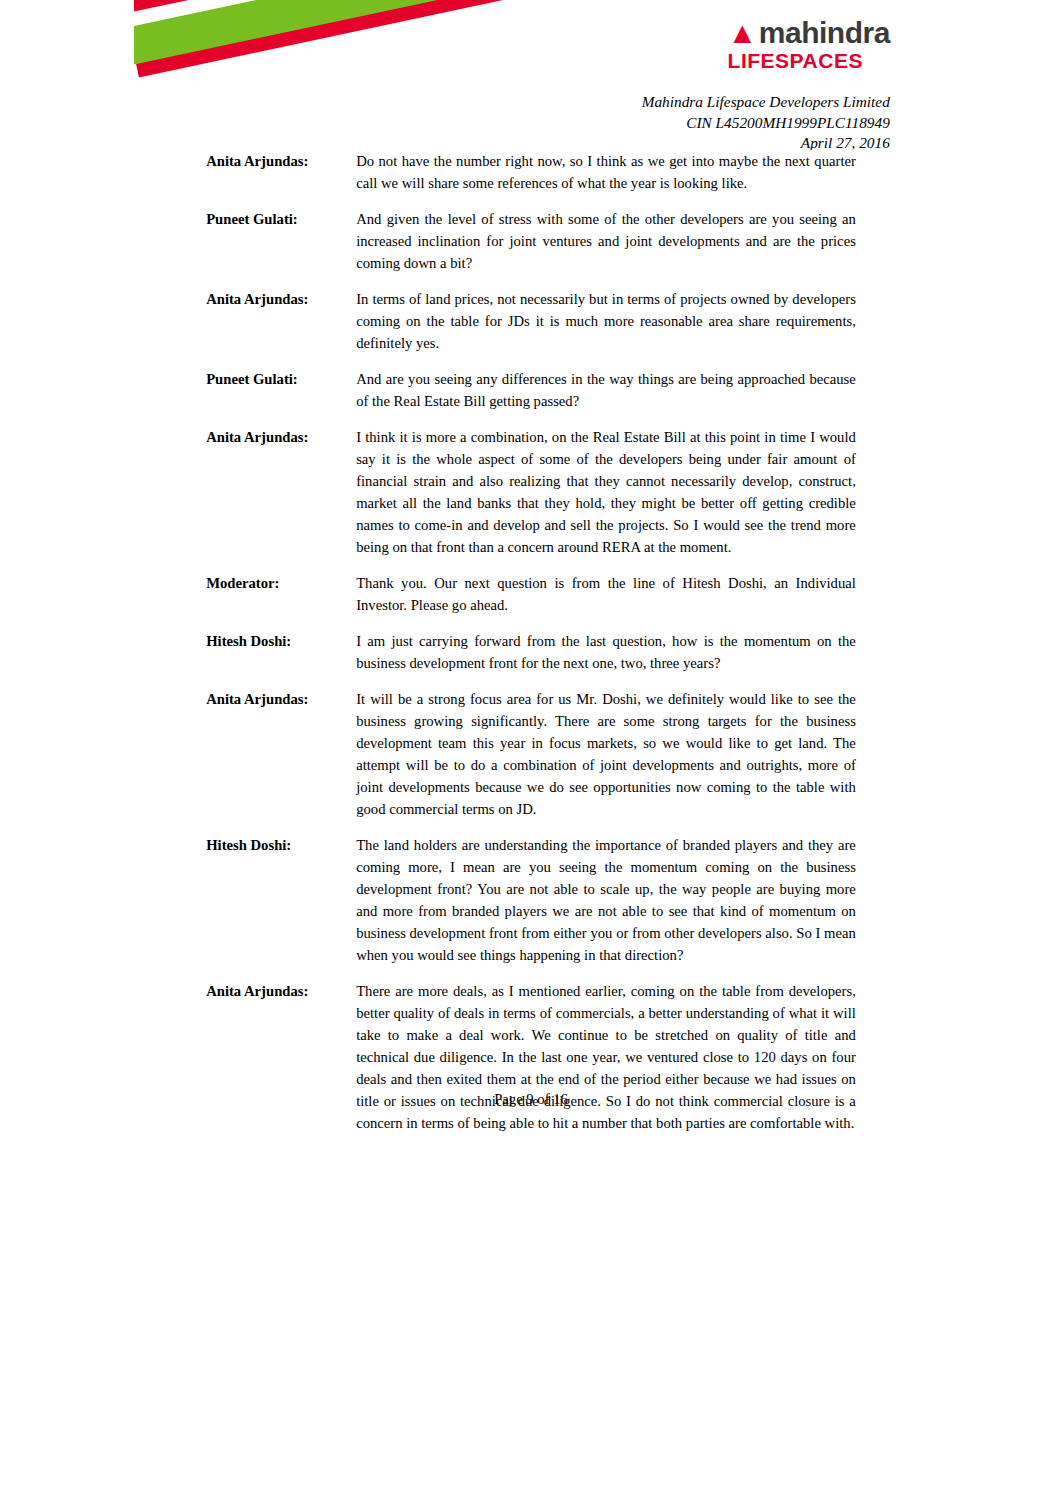▲mahindra
LIFESPACES
Mahindra Lifespace Developers Limited
CIN L45200MH1999PLC118949
April 27, 2016
| Anita Arjundas: | Do not have the number right now, so I think as we get into maybe the next quarter call we will share some references of what the year is looking like. |
| Puneet Gulati: | And given the level of stress with some of the other developers are you seeing an increased inclination for joint ventures and joint developments and are the prices coming down a bit? |
| Anita Arjundas: | In terms of land prices, not necessarily but in terms of projects owned by developers coming on the table for JDs it is much more reasonable area share requirements, definitely yes. |
| Puneet Gulati: | And are you seeing any differences in the way things are being approached because of the Real Estate Bill getting passed? |
| Anita Arjundas: | I think it is more a combination, on the Real Estate Bill at this point in time I would say it is the whole aspect of some of the developers being under fair amount of financial strain and also realizing that they cannot necessarily develop, construct, market all the land banks that they hold, they might be better off getting credible names to come-in and develop and sell the projects. So I would see the trend more being on that front than a concern around RERA at the moment. |
| Moderator: | Thank you. Our next question is from the line of Hitesh Doshi, an Individual Investor. Please go ahead. |
| Hitesh Doshi: | I am just carrying forward from the last question, how is the momentum on the business development front for the next one, two, three years? |
| Anita Arjundas: | It will be a strong focus area for us Mr. Doshi, we definitely would like to see the business growing significantly. There are some strong targets for the business development team this year in focus markets, so we would like to get land. The attempt will be to do a combination of joint developments and outrights, more of joint developments because we do see opportunities now coming to the table with good commercial terms on JD. |
| Hitesh Doshi: | The land holders are understanding the importance of branded players and they are coming more, I mean are you seeing the momentum coming on the business development front? You are not able to scale up, the way people are buying more and more from branded players we are not able to see that kind of momentum on business development front from either you or from other developers also. So I mean when you would see things happening in that direction? |
| Anita Arjundas: | There are more deals, as I mentioned earlier, coming on the table from developers, better quality of deals in terms of commercials, a better understanding of what it will take to make a deal work. We continue to be stretched on quality of title and technical due diligence. In the last one year, we ventured close to 120 days on four deals and then exited them at the end of the period either because we had issues on title or issues on technical due diligence. So I do not think commercial closure is a concern in terms of being able to hit a number that both parties are comfortable with. |
Page 9 of 16